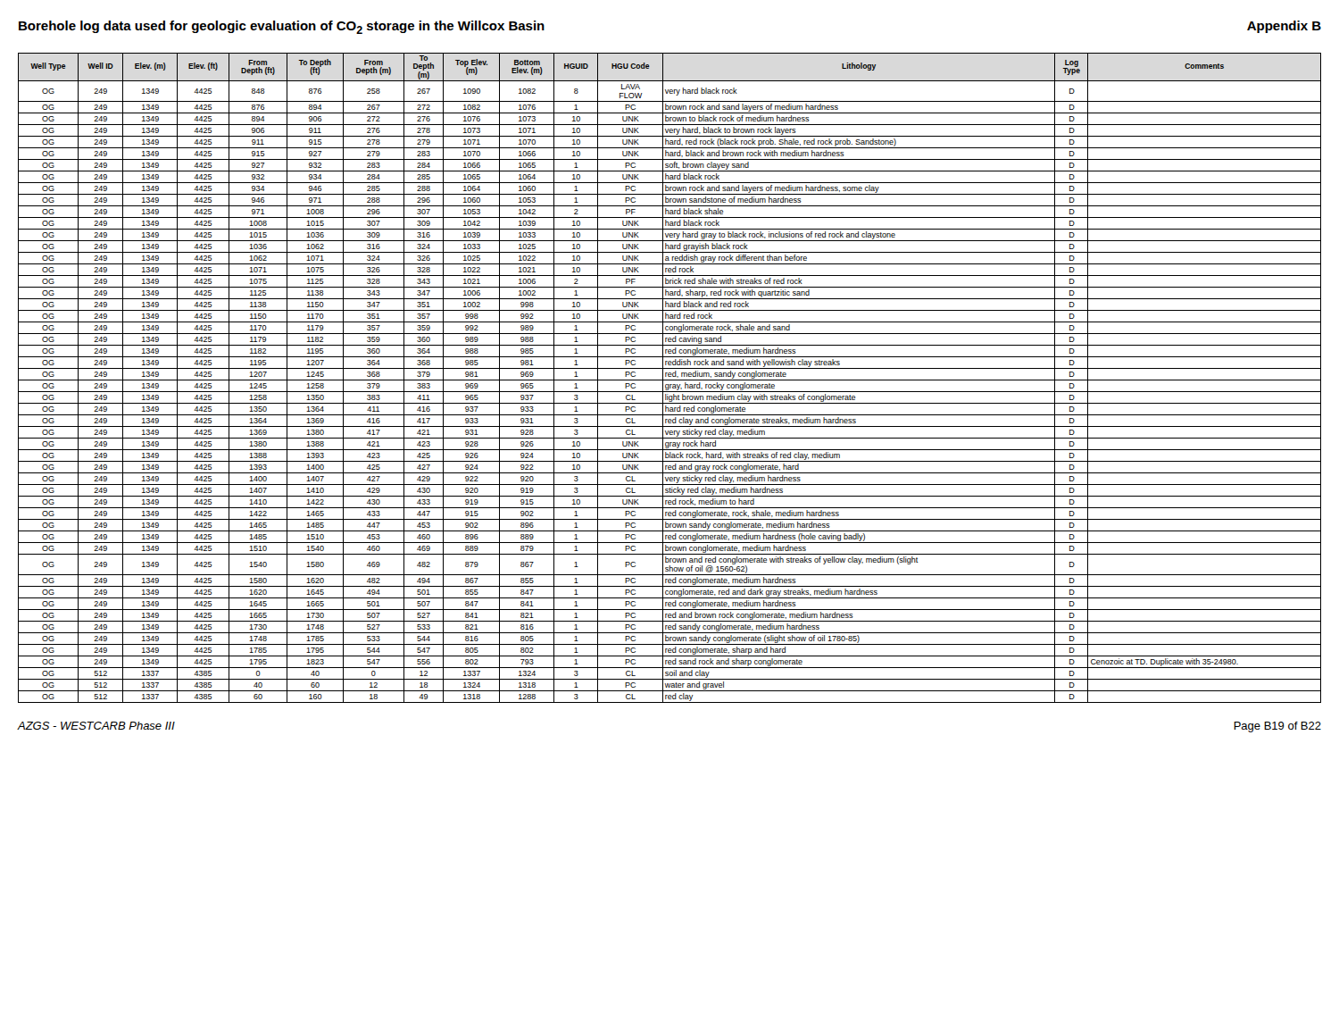Borehole log data used for geologic evaluation of CO2 storage in the Willcox Basin
Appendix B
| Well Type | Well ID | Elev. (m) | Elev. (ft) | From Depth (ft) | To Depth (ft) | From Depth (m) | To Depth (m) | Top Elev. (m) | Bottom Elev. (m) | HGUID | HGU Code | Lithology | Log Type | Comments |
| --- | --- | --- | --- | --- | --- | --- | --- | --- | --- | --- | --- | --- | --- | --- |
| OG | 249 | 1349 | 4425 | 848 | 876 | 258 | 267 | 1090 | 1082 | 8 | LAVA FLOW | very hard black rock | D | |
| OG | 249 | 1349 | 4425 | 876 | 894 | 267 | 272 | 1082 | 1076 | 1 | PC | brown rock and sand layers of medium hardness | D | |
| OG | 249 | 1349 | 4425 | 894 | 906 | 272 | 276 | 1076 | 1073 | 10 | UNK | brown to black rock of medium hardness | D | |
| OG | 249 | 1349 | 4425 | 906 | 911 | 276 | 278 | 1073 | 1071 | 10 | UNK | very hard, black to brown rock layers | D | |
| OG | 249 | 1349 | 4425 | 911 | 915 | 278 | 279 | 1071 | 1070 | 10 | UNK | hard, red rock (black rock prob. Shale, red rock prob. Sandstone) | D | |
| OG | 249 | 1349 | 4425 | 915 | 927 | 279 | 283 | 1070 | 1066 | 10 | UNK | hard, black and brown rock with medium hardness | D | |
| OG | 249 | 1349 | 4425 | 927 | 932 | 283 | 284 | 1066 | 1065 | 1 | PC | soft, brown clayey sand | D | |
| OG | 249 | 1349 | 4425 | 932 | 934 | 284 | 285 | 1065 | 1064 | 10 | UNK | hard black rock | D | |
| OG | 249 | 1349 | 4425 | 934 | 946 | 285 | 288 | 1064 | 1060 | 1 | PC | brown rock and sand layers of medium hardness, some clay | D | |
| OG | 249 | 1349 | 4425 | 946 | 971 | 288 | 296 | 1060 | 1053 | 1 | PC | brown sandstone of medium hardness | D | |
| OG | 249 | 1349 | 4425 | 971 | 1008 | 296 | 307 | 1053 | 1042 | 2 | PF | hard black shale | D | |
| OG | 249 | 1349 | 4425 | 1008 | 1015 | 307 | 309 | 1042 | 1039 | 10 | UNK | hard black rock | D | |
| OG | 249 | 1349 | 4425 | 1015 | 1036 | 309 | 316 | 1039 | 1033 | 10 | UNK | very hard gray to black rock, inclusions of red rock and claystone | D | |
| OG | 249 | 1349 | 4425 | 1036 | 1062 | 316 | 324 | 1033 | 1025 | 10 | UNK | hard grayish black rock | D | |
| OG | 249 | 1349 | 4425 | 1062 | 1071 | 324 | 326 | 1025 | 1022 | 10 | UNK | a reddish gray rock different than before | D | |
| OG | 249 | 1349 | 4425 | 1071 | 1075 | 326 | 328 | 1022 | 1021 | 10 | UNK | red rock | D | |
| OG | 249 | 1349 | 4425 | 1075 | 1125 | 328 | 343 | 1021 | 1006 | 2 | PF | brick red shale with streaks of red rock | D | |
| OG | 249 | 1349 | 4425 | 1125 | 1138 | 343 | 347 | 1006 | 1002 | 1 | PC | hard, sharp, red rock with quartzitic sand | D | |
| OG | 249 | 1349 | 4425 | 1138 | 1150 | 347 | 351 | 1002 | 998 | 10 | UNK | hard black and red rock | D | |
| OG | 249 | 1349 | 4425 | 1150 | 1170 | 351 | 357 | 998 | 992 | 10 | UNK | hard red rock | D | |
| OG | 249 | 1349 | 4425 | 1170 | 1179 | 357 | 359 | 992 | 989 | 1 | PC | conglomerate rock, shale and sand | D | |
| OG | 249 | 1349 | 4425 | 1179 | 1182 | 359 | 360 | 989 | 988 | 1 | PC | red caving sand | D | |
| OG | 249 | 1349 | 4425 | 1182 | 1195 | 360 | 364 | 988 | 985 | 1 | PC | red conglomerate, medium hardness | D | |
| OG | 249 | 1349 | 4425 | 1195 | 1207 | 364 | 368 | 985 | 981 | 1 | PC | reddish rock and sand with yellowish clay streaks | D | |
| OG | 249 | 1349 | 4425 | 1207 | 1245 | 368 | 379 | 981 | 969 | 1 | PC | red, medium, sandy conglomerate | D | |
| OG | 249 | 1349 | 4425 | 1245 | 1258 | 379 | 383 | 969 | 965 | 1 | PC | gray, hard, rocky conglomerate | D | |
| OG | 249 | 1349 | 4425 | 1258 | 1350 | 383 | 411 | 965 | 937 | 3 | CL | light brown medium clay with streaks of conglomerate | D | |
| OG | 249 | 1349 | 4425 | 1350 | 1364 | 411 | 416 | 937 | 933 | 1 | PC | hard red conglomerate | D | |
| OG | 249 | 1349 | 4425 | 1364 | 1369 | 416 | 417 | 933 | 931 | 3 | CL | red clay and conglomerate streaks, medium hardness | D | |
| OG | 249 | 1349 | 4425 | 1369 | 1380 | 417 | 421 | 931 | 928 | 3 | CL | very sticky red clay, medium | D | |
| OG | 249 | 1349 | 4425 | 1380 | 1388 | 421 | 423 | 928 | 926 | 10 | UNK | gray rock hard | D | |
| OG | 249 | 1349 | 4425 | 1388 | 1393 | 423 | 425 | 926 | 924 | 10 | UNK | black rock, hard, with streaks of red clay, medium | D | |
| OG | 249 | 1349 | 4425 | 1393 | 1400 | 425 | 427 | 924 | 922 | 10 | UNK | red and gray rock conglomerate, hard | D | |
| OG | 249 | 1349 | 4425 | 1400 | 1407 | 427 | 429 | 922 | 920 | 3 | CL | very sticky red clay, medium hardness | D | |
| OG | 249 | 1349 | 4425 | 1407 | 1410 | 429 | 430 | 920 | 919 | 3 | CL | sticky red clay, medium hardness | D | |
| OG | 249 | 1349 | 4425 | 1410 | 1422 | 430 | 433 | 919 | 915 | 10 | UNK | red rock, medium to hard | D | |
| OG | 249 | 1349 | 4425 | 1422 | 1465 | 433 | 447 | 915 | 902 | 1 | PC | red conglomerate, rock, shale, medium hardness | D | |
| OG | 249 | 1349 | 4425 | 1465 | 1485 | 447 | 453 | 902 | 896 | 1 | PC | brown sandy conglomerate, medium hardness | D | |
| OG | 249 | 1349 | 4425 | 1485 | 1510 | 453 | 460 | 896 | 889 | 1 | PC | red conglomerate, medium hardness (hole caving badly) | D | |
| OG | 249 | 1349 | 4425 | 1510 | 1540 | 460 | 469 | 889 | 879 | 1 | PC | brown conglomerate, medium hardness | D | |
| OG | 249 | 1349 | 4425 | 1540 | 1580 | 469 | 482 | 879 | 867 | 1 | PC | brown and red conglomerate with streaks of yellow clay, medium (slight show of oil @ 1560-62) | D | |
| OG | 249 | 1349 | 4425 | 1580 | 1620 | 482 | 494 | 867 | 855 | 1 | PC | red conglomerate, medium hardness | D | |
| OG | 249 | 1349 | 4425 | 1620 | 1645 | 494 | 501 | 855 | 847 | 1 | PC | conglomerate, red and dark gray streaks, medium hardness | D | |
| OG | 249 | 1349 | 4425 | 1645 | 1665 | 501 | 507 | 847 | 841 | 1 | PC | red conglomerate, medium hardness | D | |
| OG | 249 | 1349 | 4425 | 1665 | 1730 | 507 | 527 | 841 | 821 | 1 | PC | red and brown rock conglomerate, medium hardness | D | |
| OG | 249 | 1349 | 4425 | 1730 | 1748 | 527 | 533 | 821 | 816 | 1 | PC | red sandy conglomerate, medium hardness | D | |
| OG | 249 | 1349 | 4425 | 1748 | 1785 | 533 | 544 | 816 | 805 | 1 | PC | brown sandy conglomerate (slight show of oil 1780-85) | D | |
| OG | 249 | 1349 | 4425 | 1785 | 1795 | 544 | 547 | 805 | 802 | 1 | PC | red conglomerate, sharp and hard | D | |
| OG | 249 | 1349 | 4425 | 1795 | 1823 | 547 | 556 | 802 | 793 | 1 | PC | red sand rock and sharp conglomerate | D | Cenozoic at TD. Duplicate with 35-24980. |
| OG | 512 | 1337 | 4385 | 0 | 40 | 0 | 12 | 1337 | 1324 | 3 | CL | soil and clay | D | |
| OG | 512 | 1337 | 4385 | 40 | 60 | 12 | 18 | 1324 | 1318 | 1 | PC | water and gravel | D | |
| OG | 512 | 1337 | 4385 | 60 | 160 | 18 | 49 | 1318 | 1288 | 3 | CL | red clay | D | |
AZGS - WESTCARB Phase III
Page B19 of B22